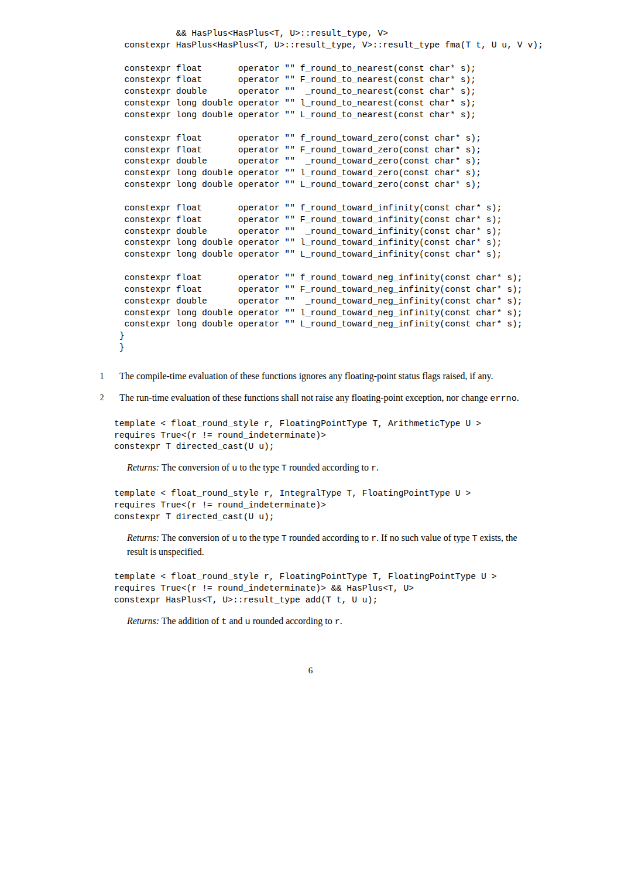&& HasPlus<HasPlus<T, U>::result_type, V>
  constexpr HasPlus<HasPlus<T, U>::result_type, V>::result_type fma(T t, U u, V v);

  constexpr float       operator "" f_round_to_nearest(const char* s);
  constexpr float       operator "" F_round_to_nearest(const char* s);
  constexpr double      operator ""  _round_to_nearest(const char* s);
  constexpr long double operator "" l_round_to_nearest(const char* s);
  constexpr long double operator "" L_round_to_nearest(const char* s);

  constexpr float       operator "" f_round_toward_zero(const char* s);
  constexpr float       operator "" F_round_toward_zero(const char* s);
  constexpr double      operator ""  _round_toward_zero(const char* s);
  constexpr long double operator "" l_round_toward_zero(const char* s);
  constexpr long double operator "" L_round_toward_zero(const char* s);

  constexpr float       operator "" f_round_toward_infinity(const char* s);
  constexpr float       operator "" F_round_toward_infinity(const char* s);
  constexpr double      operator ""  _round_toward_infinity(const char* s);
  constexpr long double operator "" l_round_toward_infinity(const char* s);
  constexpr long double operator "" L_round_toward_infinity(const char* s);

  constexpr float       operator "" f_round_toward_neg_infinity(const char* s);
  constexpr float       operator "" F_round_toward_neg_infinity(const char* s);
  constexpr double      operator ""  _round_toward_neg_infinity(const char* s);
  constexpr long double operator "" l_round_toward_neg_infinity(const char* s);
  constexpr long double operator "" L_round_toward_neg_infinity(const char* s);
 }
 }
The compile-time evaluation of these functions ignores any floating-point status flags raised, if any.
The run-time evaluation of these functions shall not raise any floating-point exception, nor change errno.
template < float_round_style r, FloatingPointType T, ArithmeticType U > requires True<(r != round_indeterminate)> constexpr T directed_cast(U u);
Returns: The conversion of u to the type T rounded according to r.
template < float_round_style r, IntegralType T, FloatingPointType U > requires True<(r != round_indeterminate)> constexpr T directed_cast(U u);
Returns: The conversion of u to the type T rounded according to r. If no such value of type T exists, the result is unspecified.
template < float_round_style r, FloatingPointType T, FloatingPointType U > requires True<(r != round_indeterminate)> && HasPlus<T, U> constexpr HasPlus<T, U>::result_type add(T t, U u);
Returns: The addition of t and u rounded according to r.
6